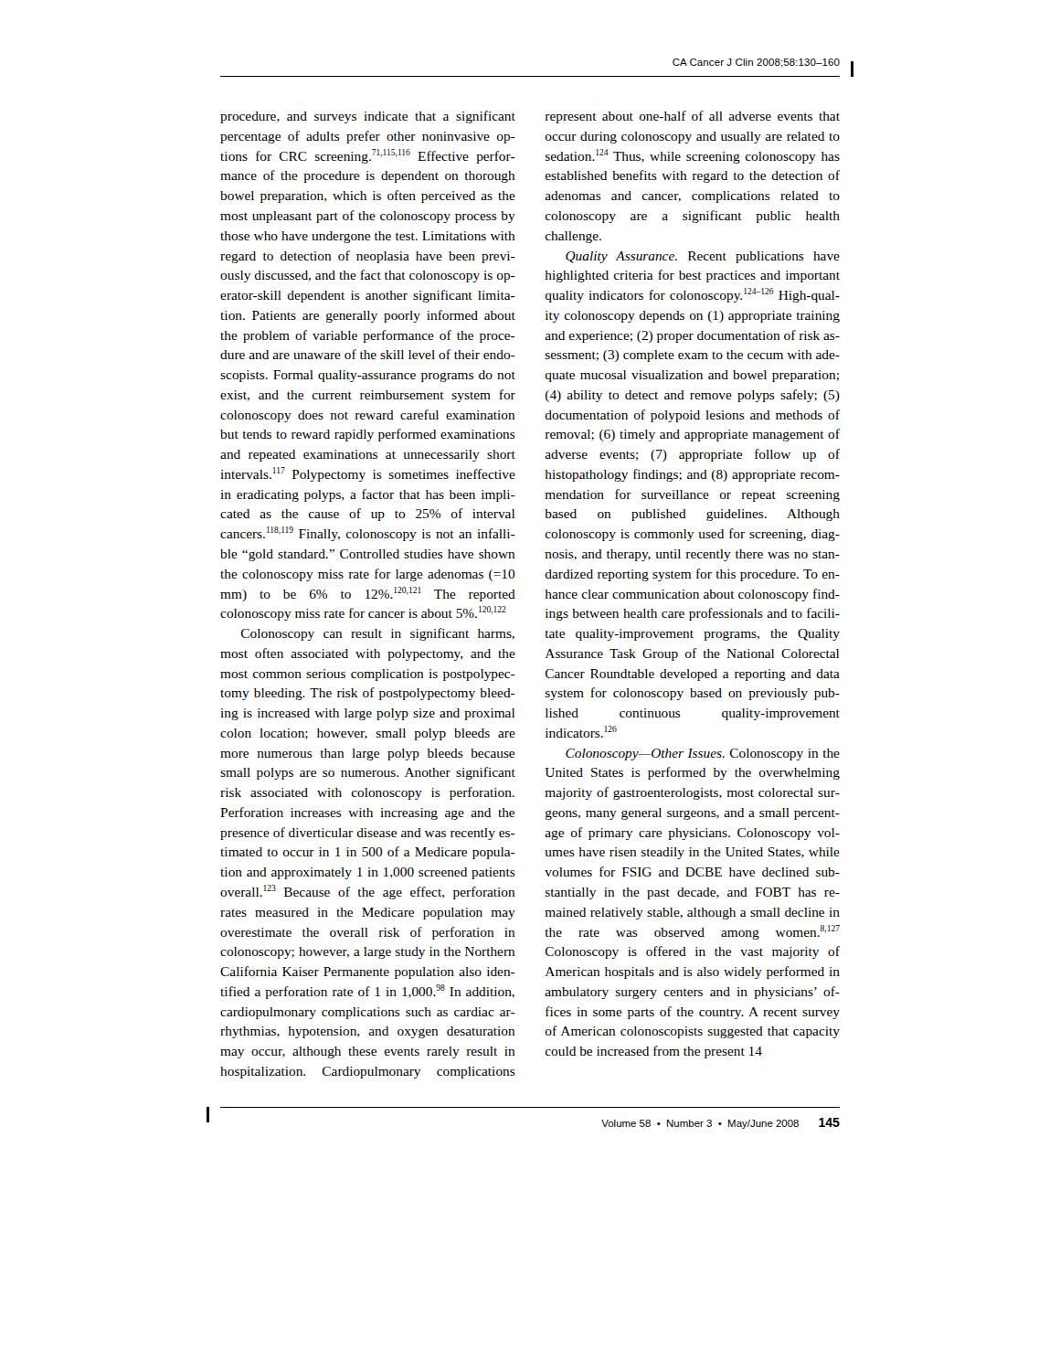CA Cancer J Clin 2008;58:130–160
procedure, and surveys indicate that a significant percentage of adults prefer other noninvasive options for CRC screening.71,115,116 Effective performance of the procedure is dependent on thorough bowel preparation, which is often perceived as the most unpleasant part of the colonoscopy process by those who have undergone the test. Limitations with regard to detection of neoplasia have been previously discussed, and the fact that colonoscopy is operator-skill dependent is another significant limitation. Patients are generally poorly informed about the problem of variable performance of the procedure and are unaware of the skill level of their endoscopists. Formal quality-assurance programs do not exist, and the current reimbursement system for colonoscopy does not reward careful examination but tends to reward rapidly performed examinations and repeated examinations at unnecessarily short intervals.117 Polypectomy is sometimes ineffective in eradicating polyps, a factor that has been implicated as the cause of up to 25% of interval cancers.118,119 Finally, colonoscopy is not an infallible “gold standard.” Controlled studies have shown the colonoscopy miss rate for large adenomas (=10 mm) to be 6% to 12%.120,121 The reported colonoscopy miss rate for cancer is about 5%.120,122
Colonoscopy can result in significant harms, most often associated with polypectomy, and the most common serious complication is postpolypectomy bleeding. The risk of postpolypectomy bleeding is increased with large polyp size and proximal colon location; however, small polyp bleeds are more numerous than large polyp bleeds because small polyps are so numerous. Another significant risk associated with colonoscopy is perforation. Perforation increases with increasing age and the presence of diverticular disease and was recently estimated to occur in 1 in 500 of a Medicare population and approximately 1 in 1,000 screened patients overall.123 Because of the age effect, perforation rates measured in the Medicare population may overestimate the overall risk of perforation in colonoscopy; however, a large study in the Northern California Kaiser Permanente population also identified a perforation rate of 1 in 1,000.98 In addition, cardiopulmonary complications such as cardiac arrhythmias, hypotension, and oxygen desaturation may occur, although these events rarely result in hospitalization. Cardiopulmonary complications represent about one-half of all adverse events that occur during colonoscopy and usually are related to sedation.124 Thus, while screening colonoscopy has established benefits with regard to the detection of adenomas and cancer, complications related to colonoscopy are a significant public health challenge.
Quality Assurance. Recent publications have highlighted criteria for best practices and important quality indicators for colonoscopy.124–126 High-quality colonoscopy depends on (1) appropriate training and experience; (2) proper documentation of risk assessment; (3) complete exam to the cecum with adequate mucosal visualization and bowel preparation; (4) ability to detect and remove polyps safely; (5) documentation of polypoid lesions and methods of removal; (6) timely and appropriate management of adverse events; (7) appropriate follow up of histopathology findings; and (8) appropriate recommendation for surveillance or repeat screening based on published guidelines. Although colonoscopy is commonly used for screening, diagnosis, and therapy, until recently there was no standardized reporting system for this procedure. To enhance clear communication about colonoscopy findings between health care professionals and to facilitate quality-improvement programs, the Quality Assurance Task Group of the National Colorectal Cancer Roundtable developed a reporting and data system for colonoscopy based on previously published continuous quality-improvement indicators.126
Colonoscopy—Other Issues. Colonoscopy in the United States is performed by the overwhelming majority of gastroenterologists, most colorectal surgeons, many general surgeons, and a small percentage of primary care physicians. Colonoscopy volumes have risen steadily in the United States, while volumes for FSIG and DCBE have declined substantially in the past decade, and FOBT has remained relatively stable, although a small decline in the rate was observed among women.8,127 Colonoscopy is offered in the vast majority of American hospitals and is also widely performed in ambulatory surgery centers and in physicians’ offices in some parts of the country. A recent survey of American colonoscopists suggested that capacity could be increased from the present 14
Volume 58 • Number 3 • May/June 2008 145